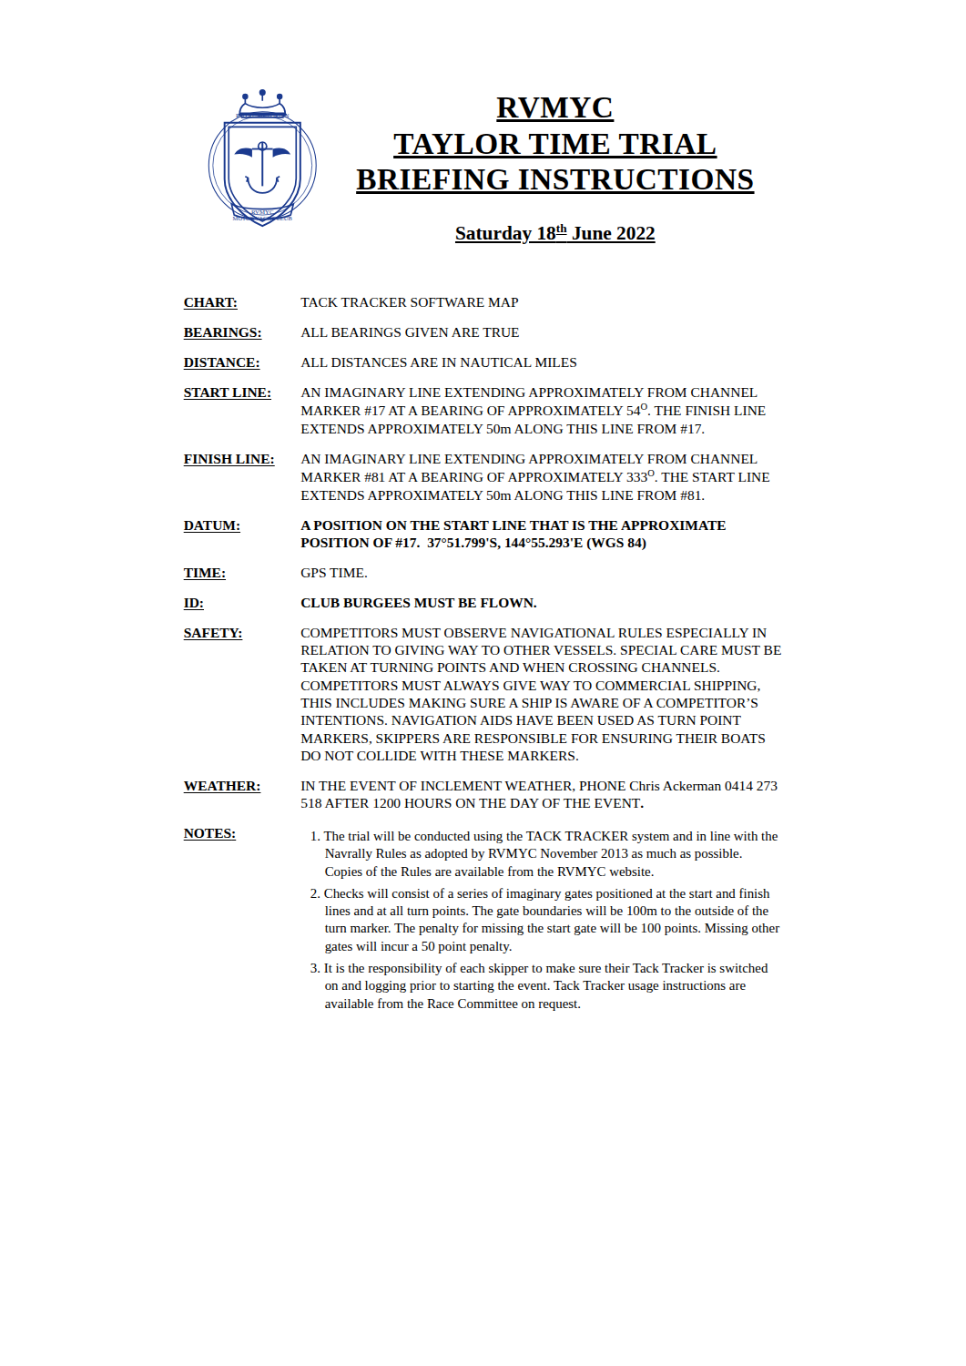RVMYC ROYAL VICTORIAN MOTOR YACHT CLUB
RVMYC
TAYLOR TIME TRIAL
BRIEFING INSTRUCTIONS
Saturday 18th June 2022
| CHART: | TACK TRACKER SOFTWARE MAP |
| BEARINGS: | ALL BEARINGS GIVEN ARE TRUE |
| DISTANCE: | ALL DISTANCES ARE IN NAUTICAL MILES |
| START LINE: | AN IMAGINARY LINE EXTENDING APPROXIMATELY FROM CHANNEL MARKER #17 AT A BEARING OF APPROXIMATELY 54 O . THE FINISH LINE EXTENDS APPROXIMATELY 50m ALONG THIS LINE FROM #17. |
| FINISH LINE: | AN IMAGINARY LINE EXTENDING APPROXIMATELY FROM CHANNEL MARKER #81 AT A BEARING OF APPROXIMATELY 333 O . THE START LINE EXTENDS APPROXIMATELY 50m ALONG THIS LINE FROM #81. |
| DATUM: | A POSITION ON THE START LINE THAT IS THE APPROXIMATE POSITION OF #17. 37°51.799'S, 144°55.293'E (WGS 84) |
| TIME: | GPS TIME. |
| ID: | CLUB BURGEES MUST BE FLOWN. |
| SAFETY: | COMPETITORS MUST OBSERVE NAVIGATIONAL RULES ESPECIALLY IN RELATION TO GIVING WAY TO OTHER VESSELS. SPECIAL CARE MUST BE TAKEN AT TURNING POINTS AND WHEN CROSSING CHANNELS. COMPETITORS MUST ALWAYS GIVE WAY TO COMMERCIAL SHIPPING, THIS INCLUDES MAKING SURE A SHIP IS AWARE OF A COMPETITOR’S INTENTIONS. NAVIGATION AIDS HAVE BEEN USED AS TURN POINT MARKERS, SKIPPERS ARE RESPONSIBLE FOR ENSURING THEIR BOATS DO NOT COLLIDE WITH THESE MARKERS. |
| WEATHER: | IN THE EVENT OF INCLEMENT WEATHER, PHONE Chris Ackerman 0414 273 518 AFTER 1200 HOURS ON THE DAY OF THE EVENT . |
| NOTES : | 1. The trial will be conducted using the TACK TRACKER system and in line with the Navrally Rules as adopted by RVMYC November 2013 as much as possible. Copies of the Rules are available from the RVMYC website. 2. Checks will consist of a series of imaginary gates positioned at the start and finish lines and at all turn points. The gate boundaries will be 100m to the outside of the turn marker. The penalty for missing the start gate will be 100 points. Missing other gates will incur a 50 point penalty. 3. It is the responsibility of each skipper to make sure their Tack Tracker is switched on and logging prior to starting the event. Tack Tracker usage instructions are available from the Race Committee on request. |